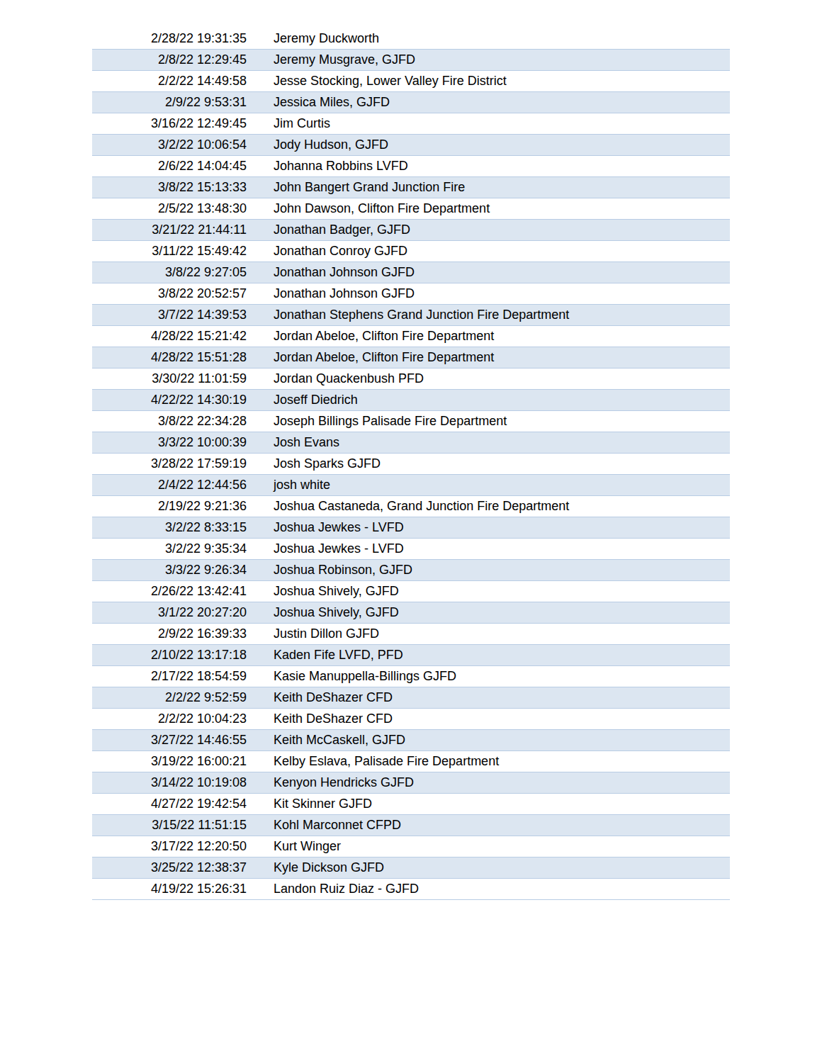| 2/28/22 19:31:35 | Jeremy Duckworth |
| 2/8/22 12:29:45 | Jeremy Musgrave, GJFD |
| 2/2/22 14:49:58 | Jesse Stocking, Lower Valley Fire District |
| 2/9/22 9:53:31 | Jessica Miles, GJFD |
| 3/16/22 12:49:45 | Jim Curtis |
| 3/2/22 10:06:54 | Jody Hudson, GJFD |
| 2/6/22 14:04:45 | Johanna Robbins LVFD |
| 3/8/22 15:13:33 | John Bangert Grand Junction Fire |
| 2/5/22 13:48:30 | John Dawson, Clifton Fire Department |
| 3/21/22 21:44:11 | Jonathan Badger, GJFD |
| 3/11/22 15:49:42 | Jonathan Conroy GJFD |
| 3/8/22 9:27:05 | Jonathan Johnson GJFD |
| 3/8/22 20:52:57 | Jonathan Johnson GJFD |
| 3/7/22 14:39:53 | Jonathan Stephens Grand Junction Fire Department |
| 4/28/22 15:21:42 | Jordan Abeloe, Clifton Fire Department |
| 4/28/22 15:51:28 | Jordan Abeloe, Clifton Fire Department |
| 3/30/22 11:01:59 | Jordan Quackenbush PFD |
| 4/22/22 14:30:19 | Joseff Diedrich |
| 3/8/22 22:34:28 | Joseph Billings Palisade Fire Department |
| 3/3/22 10:00:39 | Josh Evans |
| 3/28/22 17:59:19 | Josh Sparks GJFD |
| 2/4/22 12:44:56 | josh white |
| 2/19/22 9:21:36 | Joshua Castaneda, Grand Junction Fire Department |
| 3/2/22 8:33:15 | Joshua Jewkes - LVFD |
| 3/2/22 9:35:34 | Joshua Jewkes - LVFD |
| 3/3/22 9:26:34 | Joshua Robinson, GJFD |
| 2/26/22 13:42:41 | Joshua Shively, GJFD |
| 3/1/22 20:27:20 | Joshua Shively, GJFD |
| 2/9/22 16:39:33 | Justin Dillon GJFD |
| 2/10/22 13:17:18 | Kaden Fife LVFD, PFD |
| 2/17/22 18:54:59 | Kasie Manuppella-Billings GJFD |
| 2/2/22 9:52:59 | Keith DeShazer CFD |
| 2/2/22 10:04:23 | Keith DeShazer CFD |
| 3/27/22 14:46:55 | Keith McCaskell, GJFD |
| 3/19/22 16:00:21 | Kelby Eslava, Palisade Fire Department |
| 3/14/22 10:19:08 | Kenyon Hendricks GJFD |
| 4/27/22 19:42:54 | Kit Skinner GJFD |
| 3/15/22 11:51:15 | Kohl Marconnet CFPD |
| 3/17/22 12:20:50 | Kurt Winger |
| 3/25/22 12:38:37 | Kyle Dickson GJFD |
| 4/19/22 15:26:31 | Landon Ruiz Diaz - GJFD |